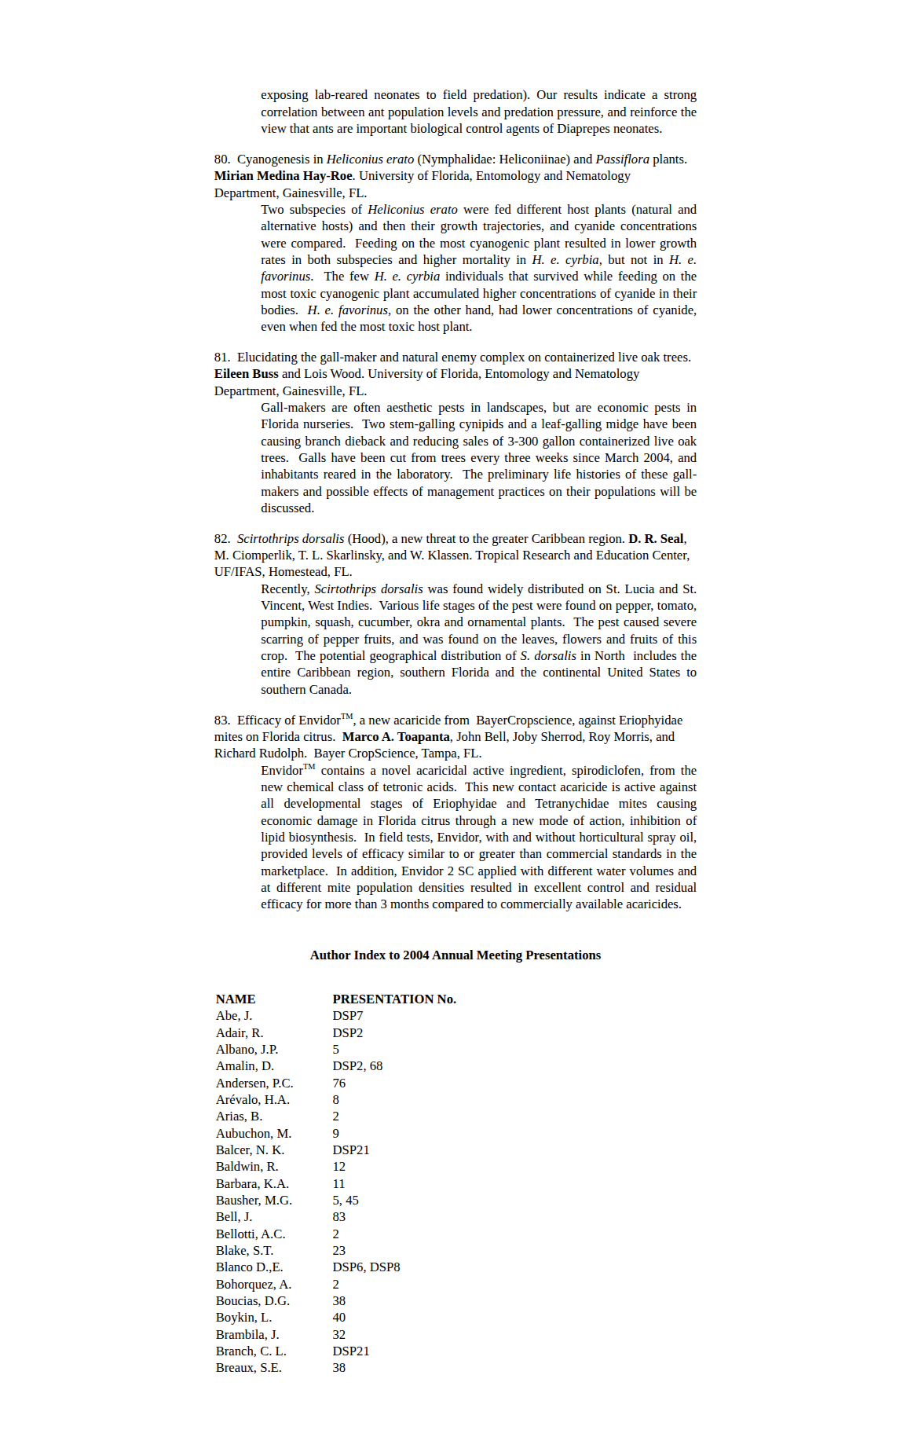exposing lab-reared neonates to field predation). Our results indicate a strong correlation between ant population levels and predation pressure, and reinforce the view that ants are important biological control agents of Diaprepes neonates.
80. Cyanogenesis in Heliconius erato (Nymphalidae: Heliconiinae) and Passiflora plants. Mirian Medina Hay-Roe. University of Florida, Entomology and Nematology Department, Gainesville, FL.
Two subspecies of Heliconius erato were fed different host plants (natural and alternative hosts) and then their growth trajectories, and cyanide concentrations were compared. Feeding on the most cyanogenic plant resulted in lower growth rates in both subspecies and higher mortality in H. e. cyrbia, but not in H. e. favorinus. The few H. e. cyrbia individuals that survived while feeding on the most toxic cyanogenic plant accumulated higher concentrations of cyanide in their bodies. H. e. favorinus, on the other hand, had lower concentrations of cyanide, even when fed the most toxic host plant.
81. Elucidating the gall-maker and natural enemy complex on containerized live oak trees. Eileen Buss and Lois Wood. University of Florida, Entomology and Nematology Department, Gainesville, FL.
Gall-makers are often aesthetic pests in landscapes, but are economic pests in Florida nurseries. Two stem-galling cynipids and a leaf-galling midge have been causing branch dieback and reducing sales of 3-300 gallon containerized live oak trees. Galls have been cut from trees every three weeks since March 2004, and inhabitants reared in the laboratory. The preliminary life histories of these gall-makers and possible effects of management practices on their populations will be discussed.
82. Scirtothrips dorsalis (Hood), a new threat to the greater Caribbean region. D. R. Seal, M. Ciomperlik, T. L. Skarlinsky, and W. Klassen. Tropical Research and Education Center, UF/IFAS, Homestead, FL.
Recently, Scirtothrips dorsalis was found widely distributed on St. Lucia and St. Vincent, West Indies. Various life stages of the pest were found on pepper, tomato, pumpkin, squash, cucumber, okra and ornamental plants. The pest caused severe scarring of pepper fruits, and was found on the leaves, flowers and fruits of this crop. The potential geographical distribution of S. dorsalis in North includes the entire Caribbean region, southern Florida and the continental United States to southern Canada.
83. Efficacy of EnvidorTM, a new acaricide from BayerCropscience, against Eriophyidae mites on Florida citrus. Marco A. Toapanta, John Bell, Joby Sherrod, Roy Morris, and Richard Rudolph. Bayer CropScience, Tampa, FL.
EnvidorTM contains a novel acaricidal active ingredient, spirodiclofen, from the new chemical class of tetronic acids. This new contact acaricide is active against all developmental stages of Eriophyidae and Tetranychidae mites causing economic damage in Florida citrus through a new mode of action, inhibition of lipid biosynthesis. In field tests, Envidor, with and without horticultural spray oil, provided levels of efficacy similar to or greater than commercial standards in the marketplace. In addition, Envidor 2 SC applied with different water volumes and at different mite population densities resulted in excellent control and residual efficacy for more than 3 months compared to commercially available acaricides.
Author Index to 2004 Annual Meeting Presentations
| NAME | PRESENTATION No. |
| Abe, J. | DSP7 |
| Adair, R. | DSP2 |
| Albano, J.P. | 5 |
| Amalin, D. | DSP2, 68 |
| Andersen, P.C. | 76 |
| Arévalo, H.A. | 8 |
| Arias, B. | 2 |
| Aubuchon, M. | 9 |
| Balcer, N. K. | DSP21 |
| Baldwin, R. | 12 |
| Barbara, K.A. | 11 |
| Bausher, M.G. | 5, 45 |
| Bell, J. | 83 |
| Bellotti, A.C. | 2 |
| Blake, S.T. | 23 |
| Blanco D.,E. | DSP6, DSP8 |
| Bohorquez, A. | 2 |
| Boucias, D.G. | 38 |
| Boykin, L. | 40 |
| Brambila, J. | 32 |
| Branch, C. L. | DSP21 |
| Breaux, S.E. | 38 |